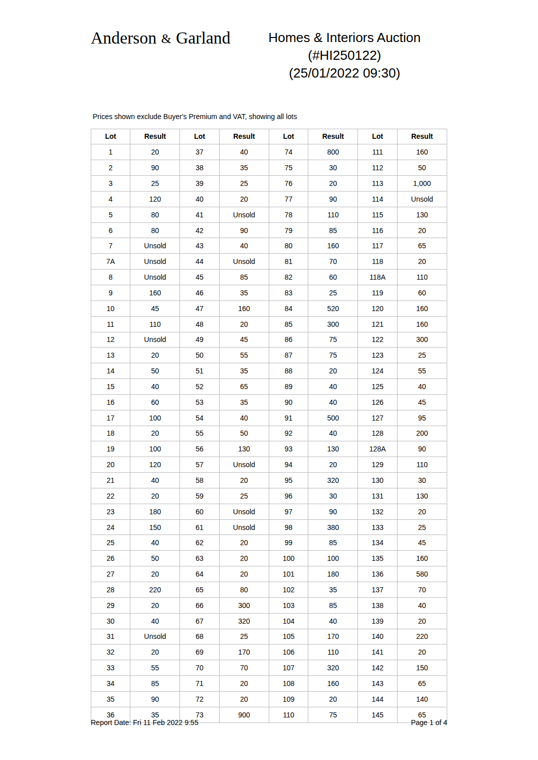Anderson & Garland
Homes & Interiors Auction (#HI250122)
(25/01/2022 09:30)
Prices shown exclude Buyer's Premium and VAT, showing all lots
| Lot | Result | Lot | Result | Lot | Result | Lot | Result |
| --- | --- | --- | --- | --- | --- | --- | --- |
| 1 | 20 | 37 | 40 | 74 | 800 | 111 | 160 |
| 2 | 90 | 38 | 35 | 75 | 30 | 112 | 50 |
| 3 | 25 | 39 | 25 | 76 | 20 | 113 | 1,000 |
| 4 | 120 | 40 | 20 | 77 | 90 | 114 | Unsold |
| 5 | 80 | 41 | Unsold | 78 | 110 | 115 | 130 |
| 6 | 80 | 42 | 90 | 79 | 85 | 116 | 20 |
| 7 | Unsold | 43 | 40 | 80 | 160 | 117 | 65 |
| 7A | Unsold | 44 | Unsold | 81 | 70 | 118 | 20 |
| 8 | Unsold | 45 | 85 | 82 | 60 | 118A | 110 |
| 9 | 160 | 46 | 35 | 83 | 25 | 119 | 60 |
| 10 | 45 | 47 | 160 | 84 | 520 | 120 | 160 |
| 11 | 110 | 48 | 20 | 85 | 300 | 121 | 160 |
| 12 | Unsold | 49 | 45 | 86 | 75 | 122 | 300 |
| 13 | 20 | 50 | 55 | 87 | 75 | 123 | 25 |
| 14 | 50 | 51 | 35 | 88 | 20 | 124 | 55 |
| 15 | 40 | 52 | 65 | 89 | 40 | 125 | 40 |
| 16 | 60 | 53 | 35 | 90 | 40 | 126 | 45 |
| 17 | 100 | 54 | 40 | 91 | 500 | 127 | 95 |
| 18 | 20 | 55 | 50 | 92 | 40 | 128 | 200 |
| 19 | 100 | 56 | 130 | 93 | 130 | 128A | 90 |
| 20 | 120 | 57 | Unsold | 94 | 20 | 129 | 110 |
| 21 | 40 | 58 | 20 | 95 | 320 | 130 | 30 |
| 22 | 20 | 59 | 25 | 96 | 30 | 131 | 130 |
| 23 | 180 | 60 | Unsold | 97 | 90 | 132 | 20 |
| 24 | 150 | 61 | Unsold | 98 | 380 | 133 | 25 |
| 25 | 40 | 62 | 20 | 99 | 85 | 134 | 45 |
| 26 | 50 | 63 | 20 | 100 | 100 | 135 | 160 |
| 27 | 20 | 64 | 20 | 101 | 180 | 136 | 580 |
| 28 | 220 | 65 | 80 | 102 | 35 | 137 | 70 |
| 29 | 20 | 66 | 300 | 103 | 85 | 138 | 40 |
| 30 | 40 | 67 | 320 | 104 | 40 | 139 | 20 |
| 31 | Unsold | 68 | 25 | 105 | 170 | 140 | 220 |
| 32 | 20 | 69 | 170 | 106 | 110 | 141 | 20 |
| 33 | 55 | 70 | 70 | 107 | 320 | 142 | 150 |
| 34 | 85 | 71 | 20 | 108 | 160 | 143 | 65 |
| 35 | 90 | 72 | 20 | 109 | 20 | 144 | 140 |
| 36 | 35 | 73 | 900 | 110 | 75 | 145 | 65 |
Report Date: Fri 11 Feb 2022 9:55 Page 1 of 4